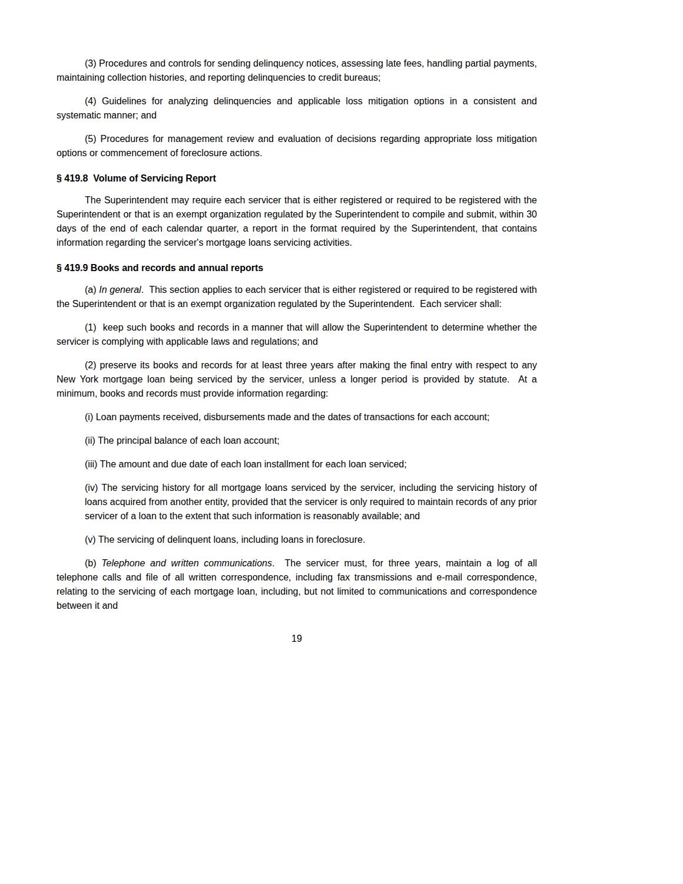(3) Procedures and controls for sending delinquency notices, assessing late fees, handling partial payments, maintaining collection histories, and reporting delinquencies to credit bureaus;
(4) Guidelines for analyzing delinquencies and applicable loss mitigation options in a consistent and systematic manner; and
(5) Procedures for management review and evaluation of decisions regarding appropriate loss mitigation options or commencement of foreclosure actions.
§ 419.8 Volume of Servicing Report
The Superintendent may require each servicer that is either registered or required to be registered with the Superintendent or that is an exempt organization regulated by the Superintendent to compile and submit, within 30 days of the end of each calendar quarter, a report in the format required by the Superintendent, that contains information regarding the servicer's mortgage loans servicing activities.
§ 419.9 Books and records and annual reports
(a) In general. This section applies to each servicer that is either registered or required to be registered with the Superintendent or that is an exempt organization regulated by the Superintendent. Each servicer shall:
(1) keep such books and records in a manner that will allow the Superintendent to determine whether the servicer is complying with applicable laws and regulations; and
(2) preserve its books and records for at least three years after making the final entry with respect to any New York mortgage loan being serviced by the servicer, unless a longer period is provided by statute. At a minimum, books and records must provide information regarding:
(i) Loan payments received, disbursements made and the dates of transactions for each account;
(ii) The principal balance of each loan account;
(iii) The amount and due date of each loan installment for each loan serviced;
(iv) The servicing history for all mortgage loans serviced by the servicer, including the servicing history of loans acquired from another entity, provided that the servicer is only required to maintain records of any prior servicer of a loan to the extent that such information is reasonably available; and
(v) The servicing of delinquent loans, including loans in foreclosure.
(b) Telephone and written communications. The servicer must, for three years, maintain a log of all telephone calls and file of all written correspondence, including fax transmissions and e-mail correspondence, relating to the servicing of each mortgage loan, including, but not limited to communications and correspondence between it and
19